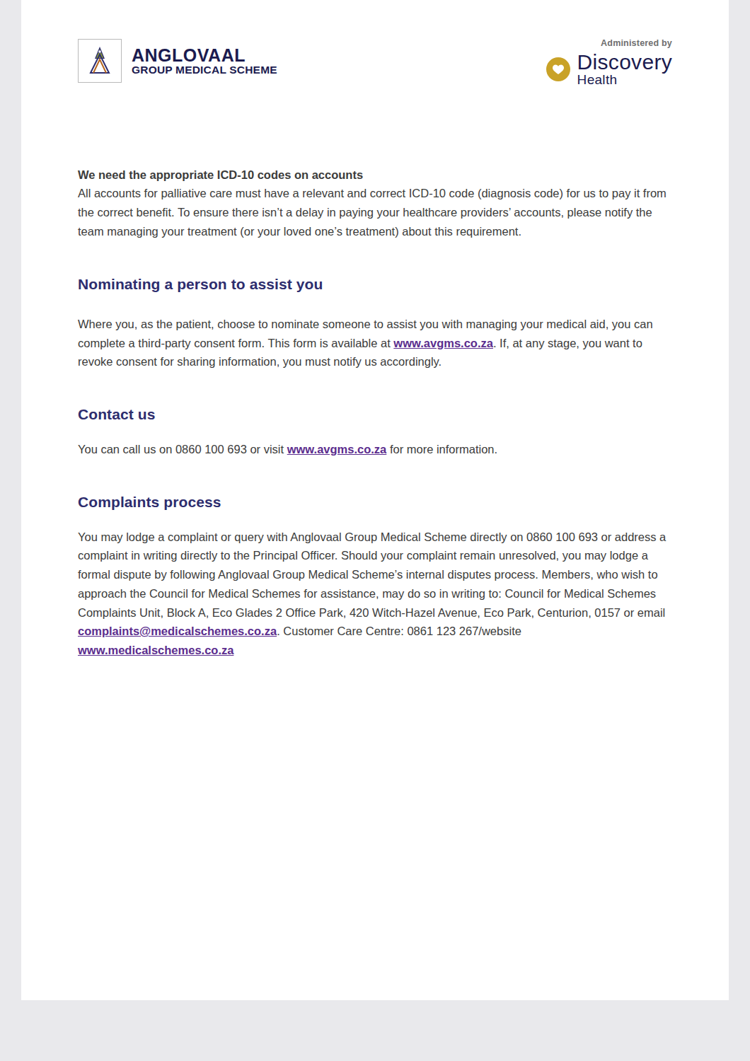ANGLOVAAL GROUP MEDICAL SCHEME
Administered by
Discovery Health
We need the appropriate ICD-10 codes on accounts
All accounts for palliative care must have a relevant and correct ICD-10 code (diagnosis code) for us to pay it from the correct benefit. To ensure there isn’t a delay in paying your healthcare providers’ accounts, please notify the team managing your treatment (or your loved one’s treatment) about this requirement.
Nominating a person to assist you
Where you, as the patient, choose to nominate someone to assist you with managing your medical aid, you can complete a third-party consent form. This form is available at www.avgms.co.za. If, at any stage, you want to revoke consent for sharing information, you must notify us accordingly.
Contact us
You can call us on 0860 100 693 or visit www.avgms.co.za for more information.
Complaints process
You may lodge a complaint or query with Anglovaal Group Medical Scheme directly on 0860 100 693 or address a complaint in writing directly to the Principal Officer. Should your complaint remain unresolved, you may lodge a formal dispute by following Anglovaal Group Medical Scheme’s internal disputes process. Members, who wish to approach the Council for Medical Schemes for assistance, may do so in writing to: Council for Medical Schemes Complaints Unit, Block A, Eco Glades 2 Office Park, 420 Witch-Hazel Avenue, Eco Park, Centurion, 0157 or email complaints@medicalschemes.co.za. Customer Care Centre: 0861 123 267/website www.medicalschemes.co.za